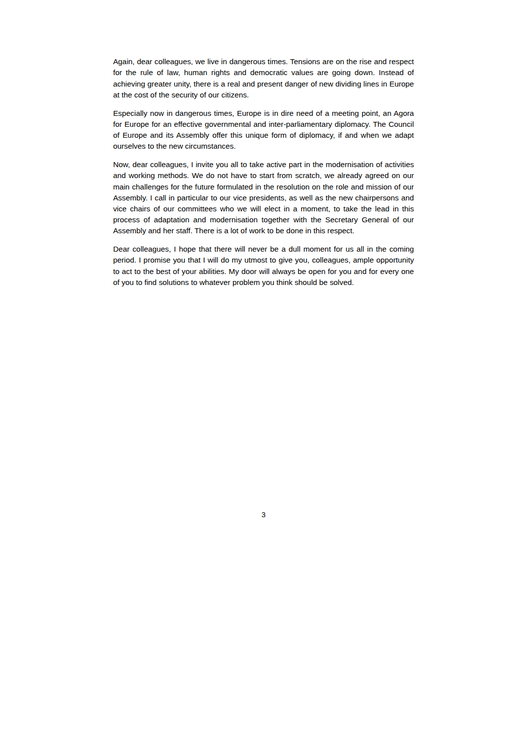Again, dear colleagues, we live in dangerous times. Tensions are on the rise and respect for the rule of law, human rights and democratic values are going down. Instead of achieving greater unity, there is a real and present danger of new dividing lines in Europe at the cost of the security of our citizens.
Especially now in dangerous times, Europe is in dire need of a meeting point, an Agora for Europe for an effective governmental and inter-parliamentary diplomacy. The Council of Europe and its Assembly offer this unique form of diplomacy, if and when we adapt ourselves to the new circumstances.
Now, dear colleagues, I invite you all to take active part in the modernisation of activities and working methods. We do not have to start from scratch, we already agreed on our main challenges for the future formulated in the resolution on the role and mission of our Assembly. I call in particular to our vice presidents, as well as the new chairpersons and vice chairs of our committees who we will elect in a moment, to take the lead in this process of adaptation and modernisation together with the Secretary General of our Assembly and her staff. There is a lot of work to be done in this respect.
Dear colleagues, I hope that there will never be a dull moment for us all in the coming period. I promise you that I will do my utmost to give you, colleagues, ample opportunity to act to the best of your abilities. My door will always be open for you and for every one of you to find solutions to whatever problem you think should be solved.
3